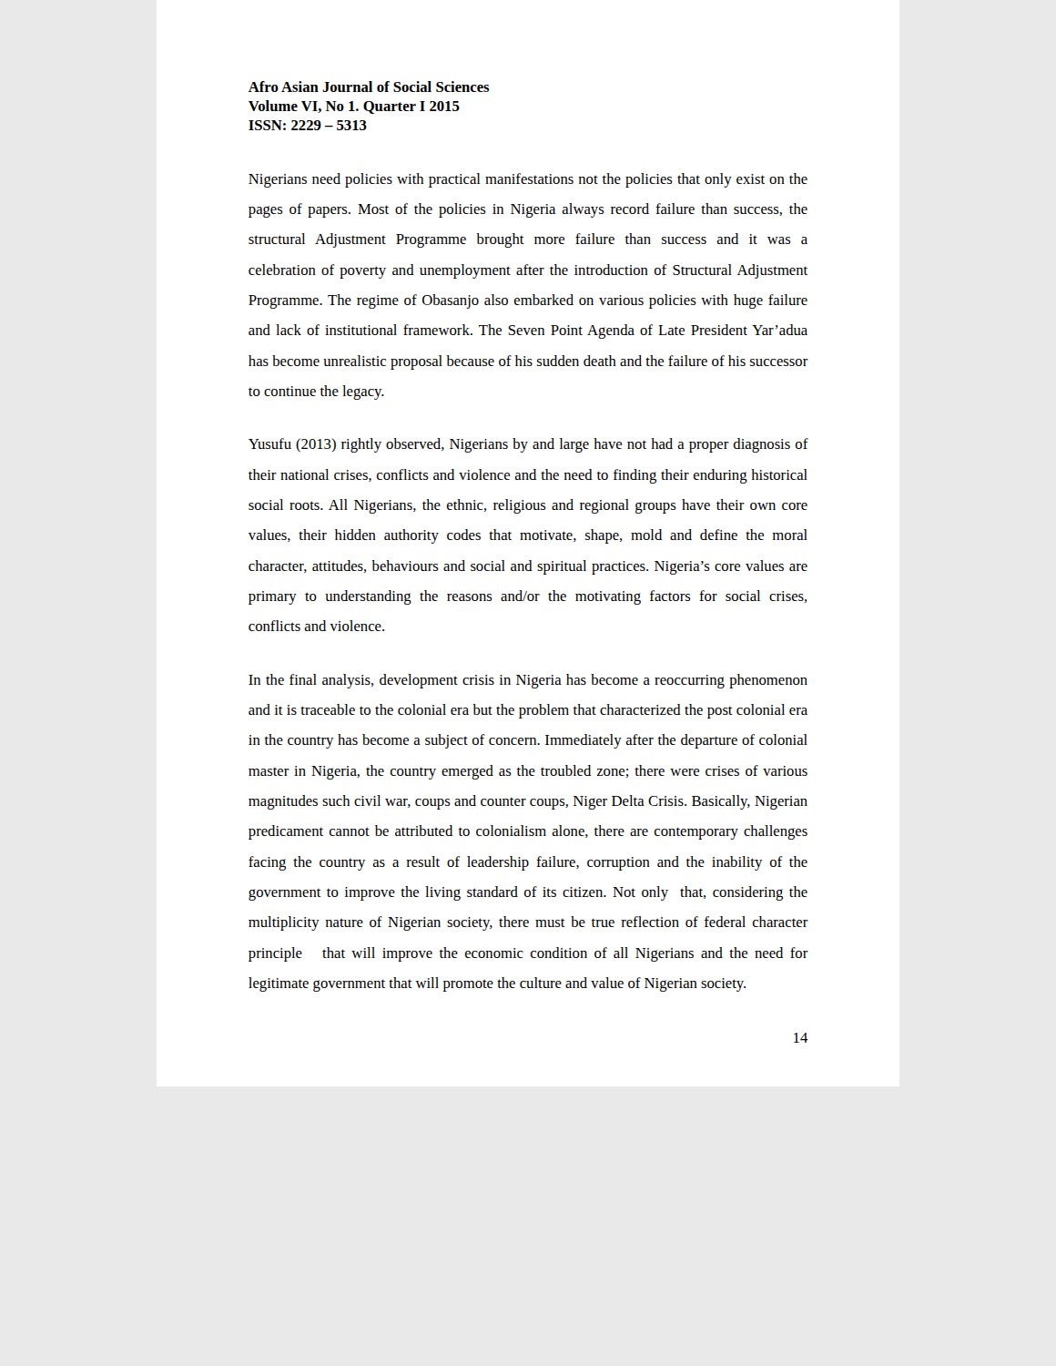Afro Asian Journal of Social Sciences
Volume VI, No 1. Quarter I 2015
ISSN: 2229 – 5313
Nigerians need policies with practical manifestations not the policies that only exist on the pages of papers. Most of the policies in Nigeria always record failure than success, the structural Adjustment Programme brought more failure than success and it was a celebration of poverty and unemployment after the introduction of Structural Adjustment Programme. The regime of Obasanjo also embarked on various policies with huge failure and lack of institutional framework. The Seven Point Agenda of Late President Yar’adua has become unrealistic proposal because of his sudden death and the failure of his successor to continue the legacy.
Yusufu (2013) rightly observed, Nigerians by and large have not had a proper diagnosis of their national crises, conflicts and violence and the need to finding their enduring historical social roots. All Nigerians, the ethnic, religious and regional groups have their own core values, their hidden authority codes that motivate, shape, mold and define the moral character, attitudes, behaviours and social and spiritual practices. Nigeria’s core values are primary to understanding the reasons and/or the motivating factors for social crises, conflicts and violence.
In the final analysis, development crisis in Nigeria has become a reoccurring phenomenon and it is traceable to the colonial era but the problem that characterized the post colonial era in the country has become a subject of concern. Immediately after the departure of colonial master in Nigeria, the country emerged as the troubled zone; there were crises of various magnitudes such civil war, coups and counter coups, Niger Delta Crisis. Basically, Nigerian predicament cannot be attributed to colonialism alone, there are contemporary challenges facing the country as a result of leadership failure, corruption and the inability of the government to improve the living standard of its citizen. Not only that, considering the multiplicity nature of Nigerian society, there must be true reflection of federal character principle that will improve the economic condition of all Nigerians and the need for legitimate government that will promote the culture and value of Nigerian society.
14